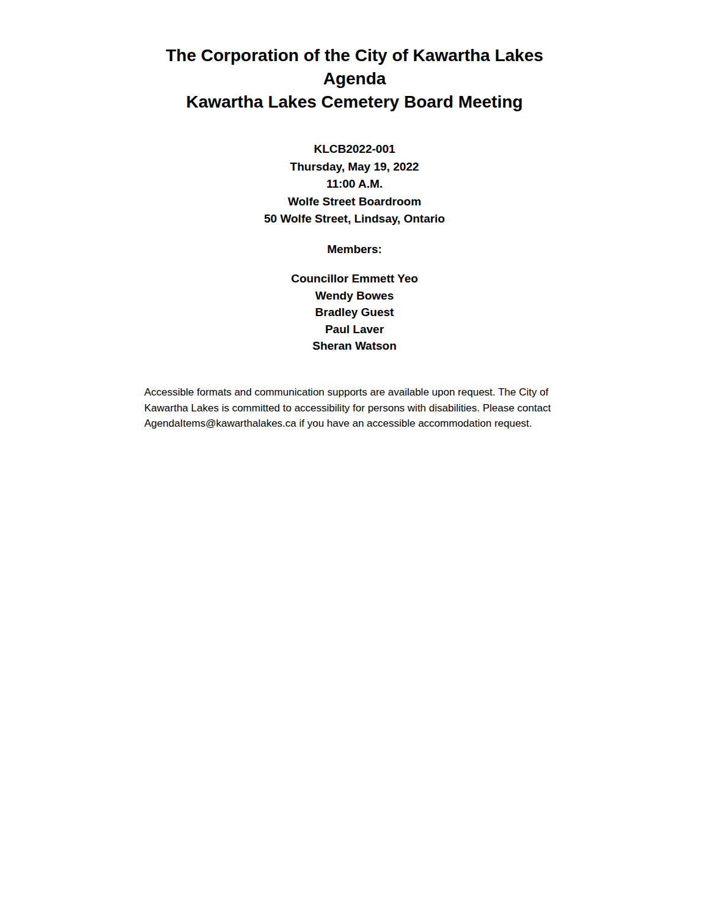The Corporation of the City of Kawartha Lakes
Agenda
Kawartha Lakes Cemetery Board Meeting
KLCB2022-001
Thursday, May 19, 2022
11:00 A.M.
Wolfe Street Boardroom
50 Wolfe Street, Lindsay, Ontario
Members:
Councillor Emmett Yeo
Wendy Bowes
Bradley Guest
Paul Laver
Sheran Watson
Accessible formats and communication supports are available upon request. The City of Kawartha Lakes is committed to accessibility for persons with disabilities. Please contact AgendaItems@kawarthalakes.ca if you have an accessible accommodation request.